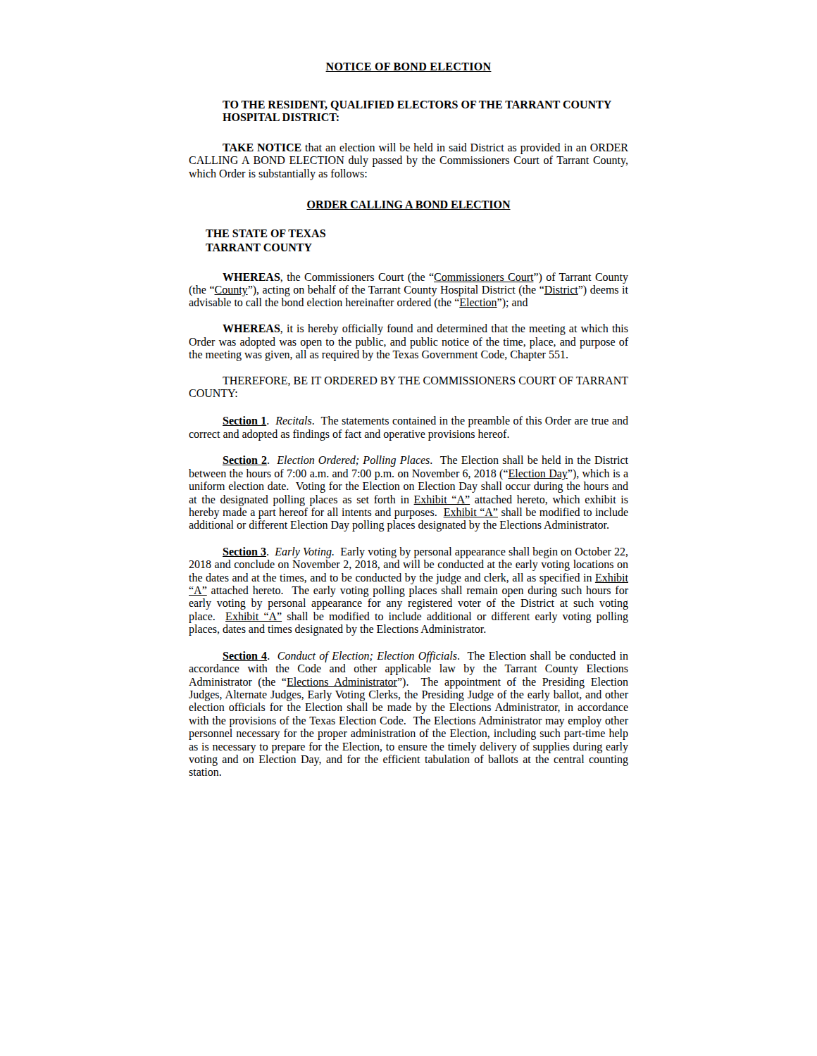NOTICE OF BOND ELECTION
TO THE RESIDENT, QUALIFIED ELECTORS OF THE TARRANT COUNTY HOSPITAL DISTRICT:
TAKE NOTICE that an election will be held in said District as provided in an ORDER CALLING A BOND ELECTION duly passed by the Commissioners Court of Tarrant County, which Order is substantially as follows:
ORDER CALLING A BOND ELECTION
THE STATE OF TEXAS
TARRANT COUNTY
WHEREAS, the Commissioners Court (the “Commissioners Court”) of Tarrant County (the “County”), acting on behalf of the Tarrant County Hospital District (the “District”) deems it advisable to call the bond election hereinafter ordered (the “Election”); and
WHEREAS, it is hereby officially found and determined that the meeting at which this Order was adopted was open to the public, and public notice of the time, place, and purpose of the meeting was given, all as required by the Texas Government Code, Chapter 551.
THEREFORE, BE IT ORDERED BY THE COMMISSIONERS COURT OF TARRANT COUNTY:
Section 1. Recitals. The statements contained in the preamble of this Order are true and correct and adopted as findings of fact and operative provisions hereof.
Section 2. Election Ordered; Polling Places. The Election shall be held in the District between the hours of 7:00 a.m. and 7:00 p.m. on November 6, 2018 (“Election Day”), which is a uniform election date. Voting for the Election on Election Day shall occur during the hours and at the designated polling places as set forth in Exhibit “A” attached hereto, which exhibit is hereby made a part hereof for all intents and purposes. Exhibit “A” shall be modified to include additional or different Election Day polling places designated by the Elections Administrator.
Section 3. Early Voting. Early voting by personal appearance shall begin on October 22, 2018 and conclude on November 2, 2018, and will be conducted at the early voting locations on the dates and at the times, and to be conducted by the judge and clerk, all as specified in Exhibit “A” attached hereto. The early voting polling places shall remain open during such hours for early voting by personal appearance for any registered voter of the District at such voting place. Exhibit “A” shall be modified to include additional or different early voting polling places, dates and times designated by the Elections Administrator.
Section 4. Conduct of Election; Election Officials. The Election shall be conducted in accordance with the Code and other applicable law by the Tarrant County Elections Administrator (the “Elections Administrator”). The appointment of the Presiding Election Judges, Alternate Judges, Early Voting Clerks, the Presiding Judge of the early ballot, and other election officials for the Election shall be made by the Elections Administrator, in accordance with the provisions of the Texas Election Code. The Elections Administrator may employ other personnel necessary for the proper administration of the Election, including such part-time help as is necessary to prepare for the Election, to ensure the timely delivery of supplies during early voting and on Election Day, and for the efficient tabulation of ballots at the central counting station.